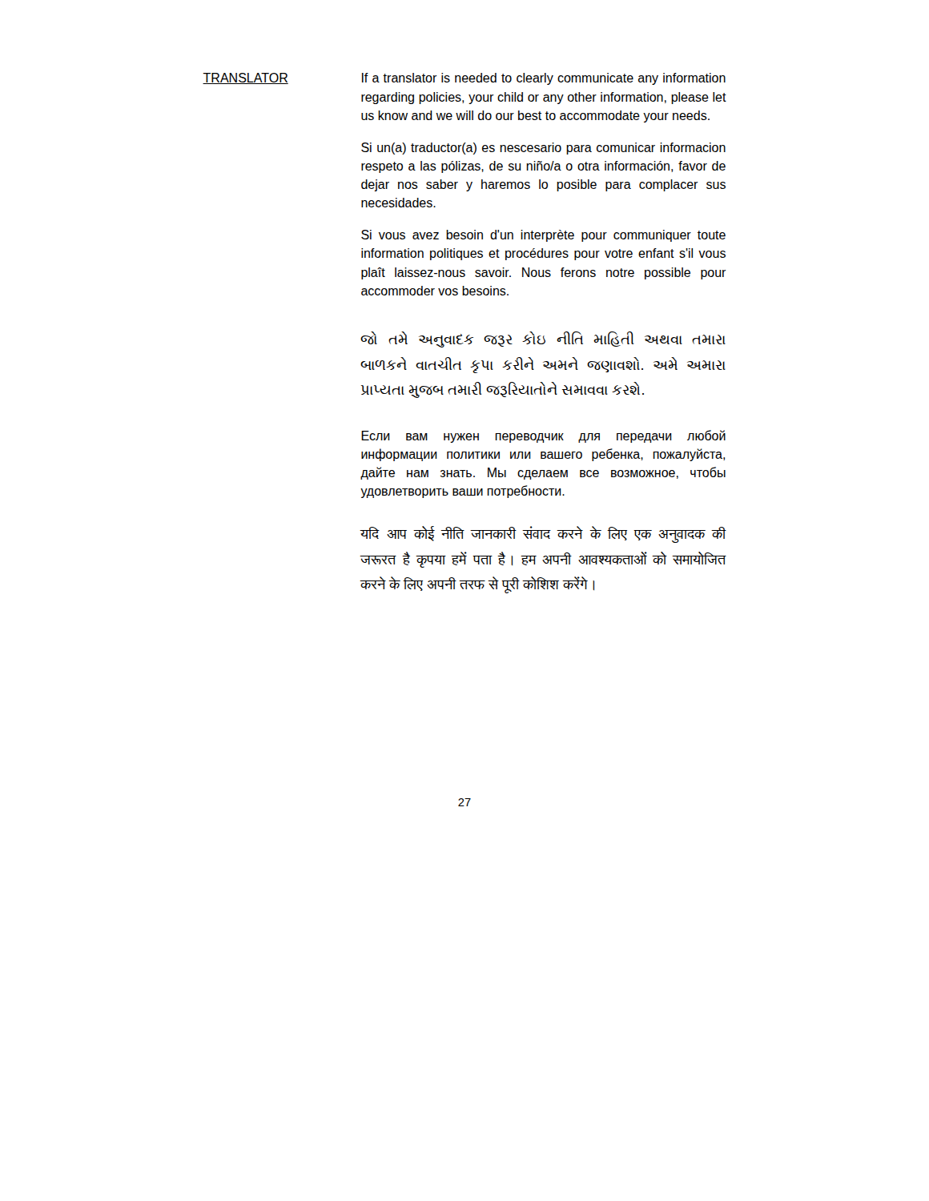TRANSLATOR
If a translator is needed to clearly communicate any information regarding policies, your child or any other information, please let us know and we will do our best to accommodate your needs.
Si un(a) traductor(a) es nescesario para comunicar informacion respeto a las pólizas, de su niño/a o otra información, favor de dejar nos saber y haremos lo posible para complacer sus necesidades.
Si vous avez besoin d'un interprète pour communiquer toute information politiques et procédures pour votre enfant s'il vous plaît laissez-nous savoir. Nous ferons notre possible pour accommoder vos besoins.
જો તમે અનુવાદક જરૂર કોઇ નીતિ માહિતી અથવા તમારા બાળકને વાતચીત કૃપા કરીને અમને જણાવશો. અમે અમારા પ્રાપ્યતા મુજબ તમારી જરૂરિયાતોને સમાવવા કરશે.
Если вам нужен переводчик для передачи любой информации политики или вашего ребенка, пожалуйста, дайте нам знать. Мы сделаем все возможное, чтобы удовлетворить ваши потребности.
यदि आप कोई नीति जानकारी संवाद करने के लिए एक अनुवादक की जरूरत है कृपया हमें पता है। हम अपनी आवश्यकताओं को समायोजित करने के लिए अपनी तरफ से पूरी कोशिश करेंगे।
27